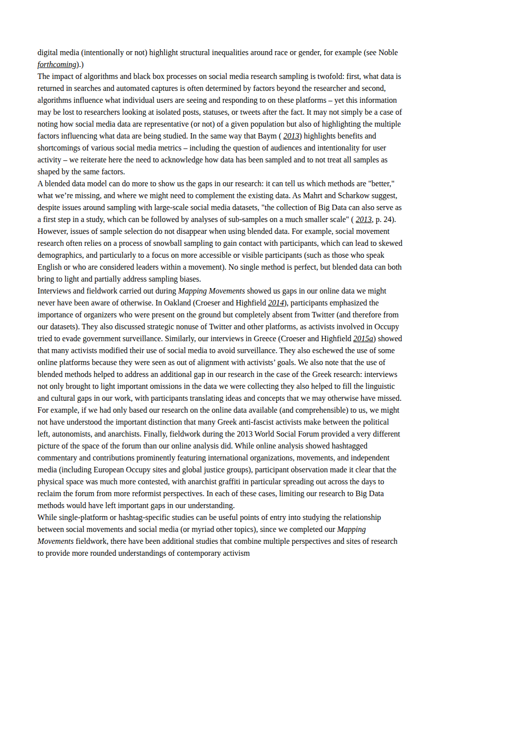digital media (intentionally or not) highlight structural inequalities around race or gender, for example (see Noble forthcoming).)
The impact of algorithms and black box processes on social media research sampling is twofold: first, what data is returned in searches and automated captures is often determined by factors beyond the researcher and second, algorithms influence what individual users are seeing and responding to on these platforms – yet this information may be lost to researchers looking at isolated posts, statuses, or tweets after the fact. It may not simply be a case of noting how social media data are representative (or not) of a given population but also of highlighting the multiple factors influencing what data are being studied. In the same way that Baym ( 2013) highlights benefits and shortcomings of various social media metrics – including the question of audiences and intentionality for user activity – we reiterate here the need to acknowledge how data has been sampled and to not treat all samples as shaped by the same factors.
A blended data model can do more to show us the gaps in our research: it can tell us which methods are "better," what we’re missing, and where we might need to complement the existing data. As Mahrt and Scharkow suggest, despite issues around sampling with large-scale social media datasets, "the collection of Big Data can also serve as a first step in a study, which can be followed by analyses of sub-samples on a much smaller scale" ( 2013, p. 24). However, issues of sample selection do not disappear when using blended data. For example, social movement research often relies on a process of snowball sampling to gain contact with participants, which can lead to skewed demographics, and particularly to a focus on more accessible or visible participants (such as those who speak English or who are considered leaders within a movement). No single method is perfect, but blended data can both bring to light and partially address sampling biases.
Interviews and fieldwork carried out during Mapping Movements showed us gaps in our online data we might never have been aware of otherwise. In Oakland (Croeser and Highfield 2014), participants emphasized the importance of organizers who were present on the ground but completely absent from Twitter (and therefore from our datasets). They also discussed strategic nonuse of Twitter and other platforms, as activists involved in Occupy tried to evade government surveillance. Similarly, our interviews in Greece (Croeser and Highfield 2015a) showed that many activists modified their use of social media to avoid surveillance. They also eschewed the use of some online platforms because they were seen as out of alignment with activists’ goals. We also note that the use of blended methods helped to address an additional gap in our research in the case of the Greek research: interviews not only brought to light important omissions in the data we were collecting they also helped to fill the linguistic and cultural gaps in our work, with participants translating ideas and concepts that we may otherwise have missed. For example, if we had only based our research on the online data available (and comprehensible) to us, we might not have understood the important distinction that many Greek anti-fascist activists make between the political left, autonomists, and anarchists. Finally, fieldwork during the 2013 World Social Forum provided a very different picture of the space of the forum than our online analysis did. While online analysis showed hashtagged commentary and contributions prominently featuring international organizations, movements, and independent media (including European Occupy sites and global justice groups), participant observation made it clear that the physical space was much more contested, with anarchist graffiti in particular spreading out across the days to reclaim the forum from more reformist perspectives. In each of these cases, limiting our research to Big Data methods would have left important gaps in our understanding.
While single-platform or hashtag-specific studies can be useful points of entry into studying the relationship between social movements and social media (or myriad other topics), since we completed our Mapping Movements fieldwork, there have been additional studies that combine multiple perspectives and sites of research to provide more rounded understandings of contemporary activism